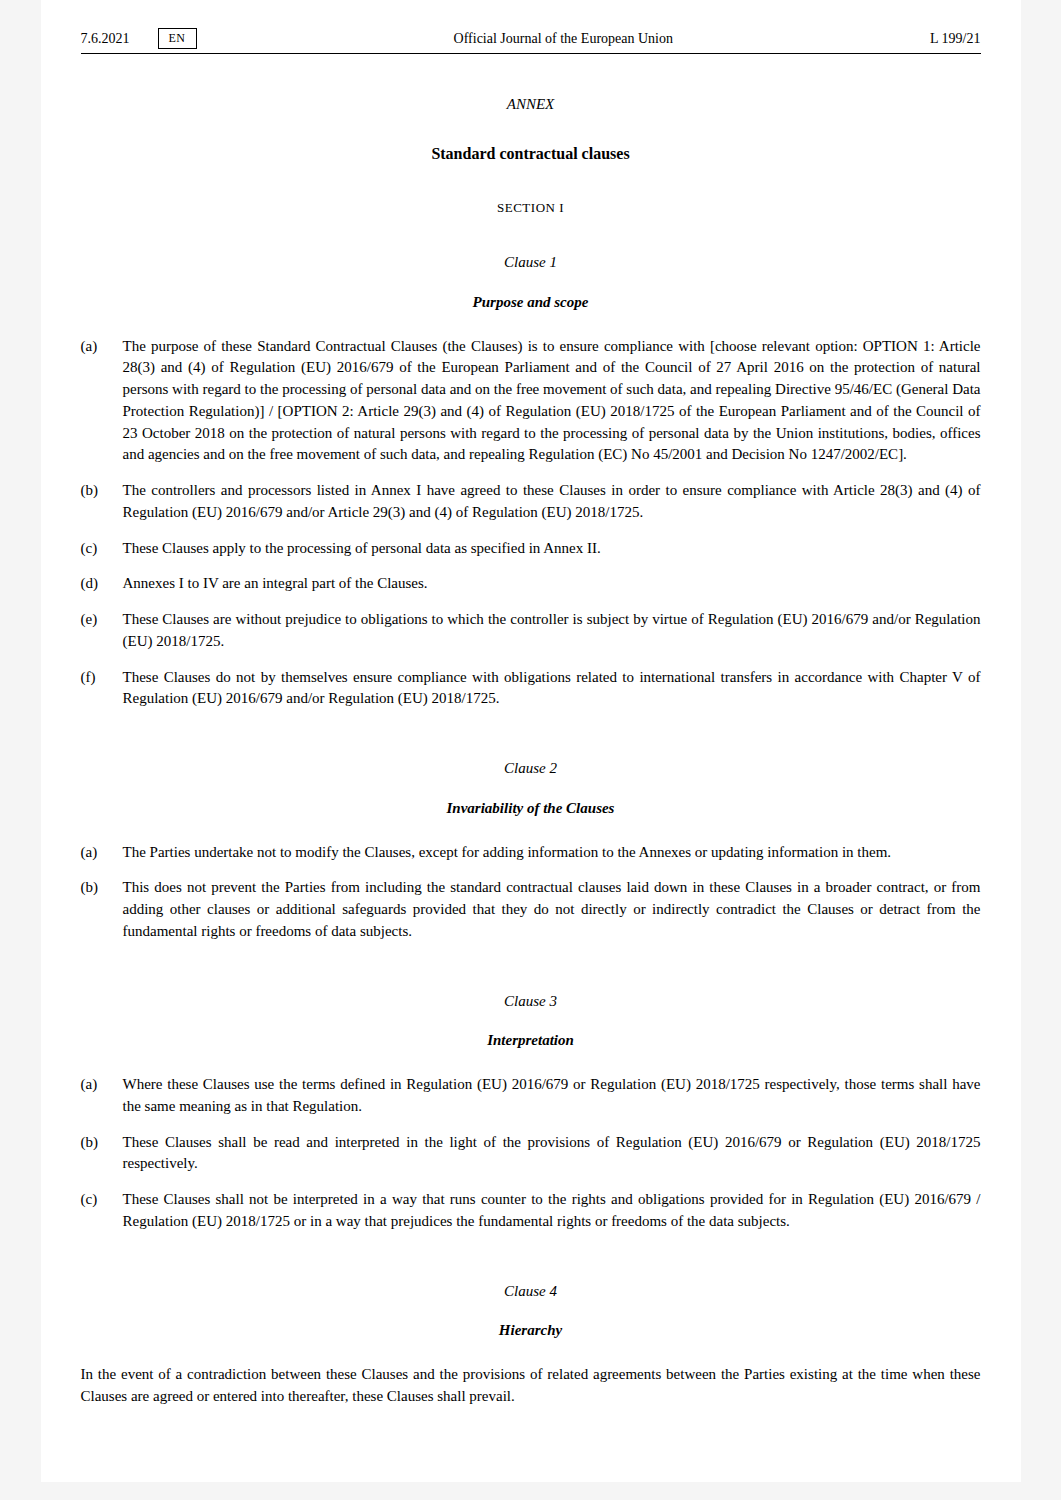7.6.2021 EN Official Journal of the European Union L 199/21
ANNEX
Standard contractual clauses
SECTION I
Clause 1
Purpose and scope
The purpose of these Standard Contractual Clauses (the Clauses) is to ensure compliance with [choose relevant option: OPTION 1: Article 28(3) and (4) of Regulation (EU) 2016/679 of the European Parliament and of the Council of 27 April 2016 on the protection of natural persons with regard to the processing of personal data and on the free movement of such data, and repealing Directive 95/46/EC (General Data Protection Regulation)] / [OPTION 2: Article 29(3) and (4) of Regulation (EU) 2018/1725 of the European Parliament and of the Council of 23 October 2018 on the protection of natural persons with regard to the processing of personal data by the Union institutions, bodies, offices and agencies and on the free movement of such data, and repealing Regulation (EC) No 45/2001 and Decision No 1247/2002/EC].
The controllers and processors listed in Annex I have agreed to these Clauses in order to ensure compliance with Article 28(3) and (4) of Regulation (EU) 2016/679 and/or Article 29(3) and (4) of Regulation (EU) 2018/1725.
These Clauses apply to the processing of personal data as specified in Annex II.
Annexes I to IV are an integral part of the Clauses.
These Clauses are without prejudice to obligations to which the controller is subject by virtue of Regulation (EU) 2016/679 and/or Regulation (EU) 2018/1725.
These Clauses do not by themselves ensure compliance with obligations related to international transfers in accordance with Chapter V of Regulation (EU) 2016/679 and/or Regulation (EU) 2018/1725.
Clause 2
Invariability of the Clauses
The Parties undertake not to modify the Clauses, except for adding information to the Annexes or updating information in them.
This does not prevent the Parties from including the standard contractual clauses laid down in these Clauses in a broader contract, or from adding other clauses or additional safeguards provided that they do not directly or indirectly contradict the Clauses or detract from the fundamental rights or freedoms of data subjects.
Clause 3
Interpretation
Where these Clauses use the terms defined in Regulation (EU) 2016/679 or Regulation (EU) 2018/1725 respectively, those terms shall have the same meaning as in that Regulation.
These Clauses shall be read and interpreted in the light of the provisions of Regulation (EU) 2016/679 or Regulation (EU) 2018/1725 respectively.
These Clauses shall not be interpreted in a way that runs counter to the rights and obligations provided for in Regulation (EU) 2016/679 / Regulation (EU) 2018/1725 or in a way that prejudices the fundamental rights or freedoms of the data subjects.
Clause 4
Hierarchy
In the event of a contradiction between these Clauses and the provisions of related agreements between the Parties existing at the time when these Clauses are agreed or entered into thereafter, these Clauses shall prevail.